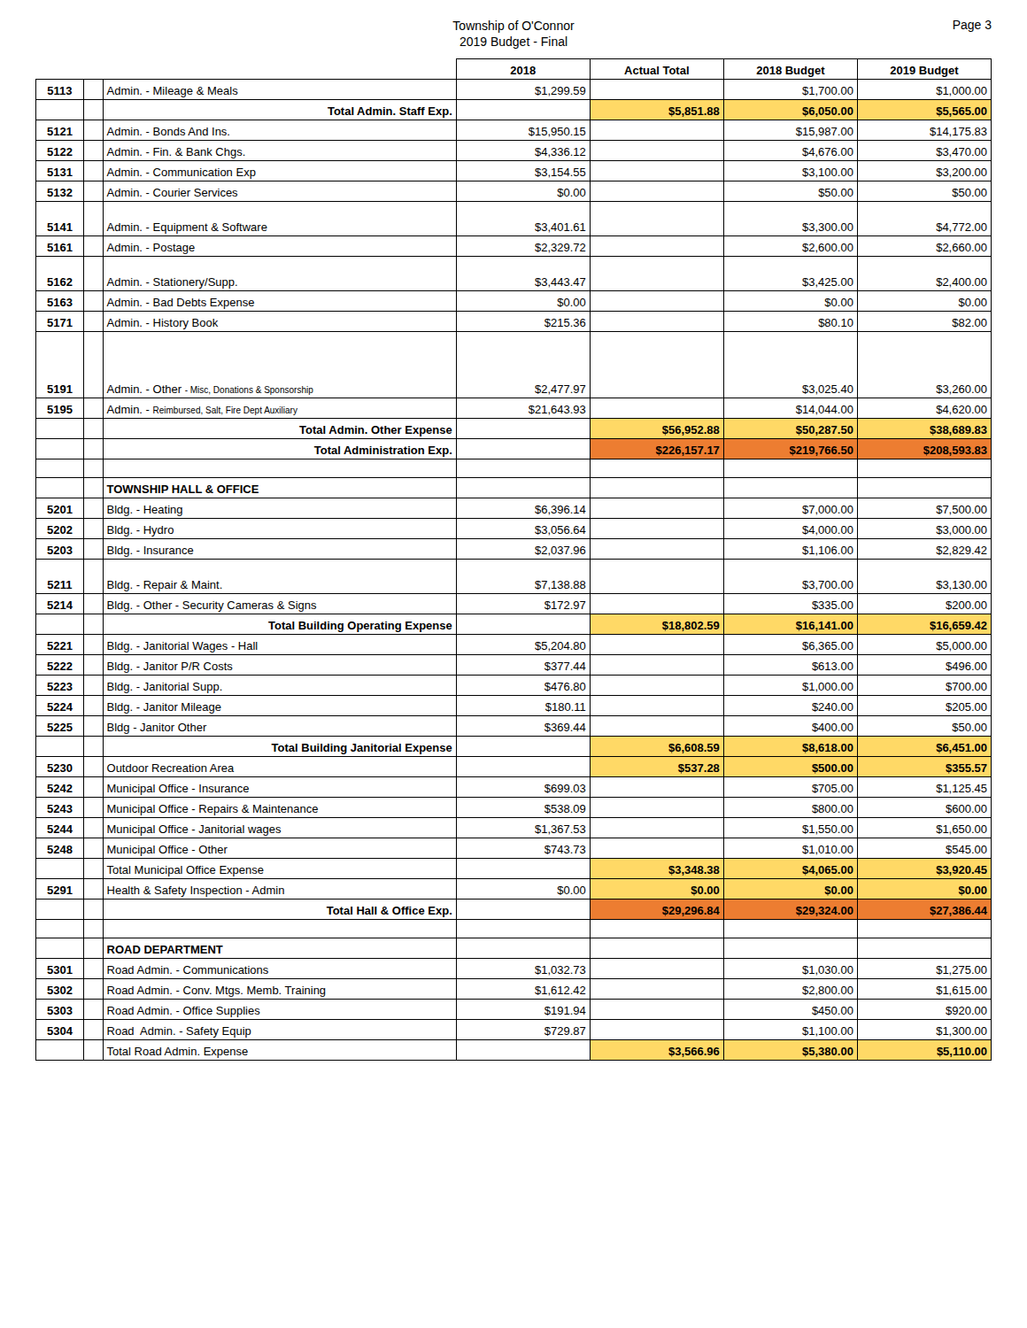Page 3
Township of O'Connor
2019 Budget - Final
| | | | 2018 | Actual Total | 2018 Budget | 2019 Budget |
| --- | --- | --- | --- | --- | --- | --- |
| 5113 | | Admin. - Mileage & Meals | $1,299.59 | | $1,700.00 | $1,000.00 |
| | | Total Admin. Staff Exp. | | $5,851.88 | $6,050.00 | $5,565.00 |
| 5121 | | Admin. - Bonds And Ins. | $15,950.15 | | $15,987.00 | $14,175.83 |
| 5122 | | Admin. - Fin. & Bank Chgs. | $4,336.12 | | $4,676.00 | $3,470.00 |
| 5131 | | Admin. - Communication Exp | $3,154.55 | | $3,100.00 | $3,200.00 |
| 5132 | | Admin. - Courier Services | $0.00 | | $50.00 | $50.00 |
| 5141 | | Admin. - Equipment & Software | $3,401.61 | | $3,300.00 | $4,772.00 |
| 5161 | | Admin. - Postage | $2,329.72 | | $2,600.00 | $2,660.00 |
| 5162 | | Admin. - Stationery/Supp. | $3,443.47 | | $3,425.00 | $2,400.00 |
| 5163 | | Admin. - Bad Debts Expense | $0.00 | | $0.00 | $0.00 |
| 5171 | | Admin. - History Book | $215.36 | | $80.10 | $82.00 |
| 5191 | | Admin. - Other - Misc, Donations & Sponsorship | $2,477.97 | | $3,025.40 | $3,260.00 |
| 5195 | | Admin. - Reimbursed, Salt, Fire Dept Auxiliary | $21,643.93 | | $14,044.00 | $4,620.00 |
| | | Total Admin. Other Expense | | $56,952.88 | $50,287.50 | $38,689.83 |
| | | Total Administration Exp. | | $226,157.17 | $219,766.50 | $208,593.83 |
| | | TOWNSHIP HALL & OFFICE | | | | |
| 5201 | | Bldg. - Heating | $6,396.14 | | $7,000.00 | $7,500.00 |
| 5202 | | Bldg. - Hydro | $3,056.64 | | $4,000.00 | $3,000.00 |
| 5203 | | Bldg. - Insurance | $2,037.96 | | $1,106.00 | $2,829.42 |
| 5211 | | Bldg. - Repair & Maint. | $7,138.88 | | $3,700.00 | $3,130.00 |
| 5214 | | Bldg. - Other - Security Cameras & Signs | $172.97 | | $335.00 | $200.00 |
| | | Total Building Operating Expense | | $18,802.59 | $16,141.00 | $16,659.42 |
| 5221 | | Bldg. - Janitorial Wages - Hall | $5,204.80 | | $6,365.00 | $5,000.00 |
| 5222 | | Bldg. - Janitor P/R Costs | $377.44 | | $613.00 | $496.00 |
| 5223 | | Bldg. - Janitorial Supp. | $476.80 | | $1,000.00 | $700.00 |
| 5224 | | Bldg. - Janitor Mileage | $180.11 | | $240.00 | $205.00 |
| 5225 | | Bldg - Janitor Other | $369.44 | | $400.00 | $50.00 |
| | | Total Building Janitorial Expense | | $6,608.59 | $8,618.00 | $6,451.00 |
| 5230 | | Outdoor Recreation Area | | $537.28 | $500.00 | $355.57 |
| 5242 | | Municipal Office - Insurance | $699.03 | | $705.00 | $1,125.45 |
| 5243 | | Municipal Office - Repairs & Maintenance | $538.09 | | $800.00 | $600.00 |
| 5244 | | Municipal Office - Janitorial wages | $1,367.53 | | $1,550.00 | $1,650.00 |
| 5248 | | Municipal Office - Other | $743.73 | | $1,010.00 | $545.00 |
| | | Total Municipal Office Expense | | $3,348.38 | $4,065.00 | $3,920.45 |
| 5291 | | Health & Safety Inspection - Admin | $0.00 | $0.00 | $0.00 | $0.00 |
| | | Total Hall & Office Exp. | | $29,296.84 | $29,324.00 | $27,386.44 |
| | | ROAD DEPARTMENT | | | | |
| 5301 | | Road Admin. - Communications | $1,032.73 | | $1,030.00 | $1,275.00 |
| 5302 | | Road Admin. - Conv. Mtgs. Memb. Training | $1,612.42 | | $2,800.00 | $1,615.00 |
| 5303 | | Road Admin. - Office Supplies | $191.94 | | $450.00 | $920.00 |
| 5304 | | Road Admin. - Safety Equip | $729.87 | | $1,100.00 | $1,300.00 |
| | | Total Road Admin. Expense | | $3,566.96 | $5,380.00 | $5,110.00 |